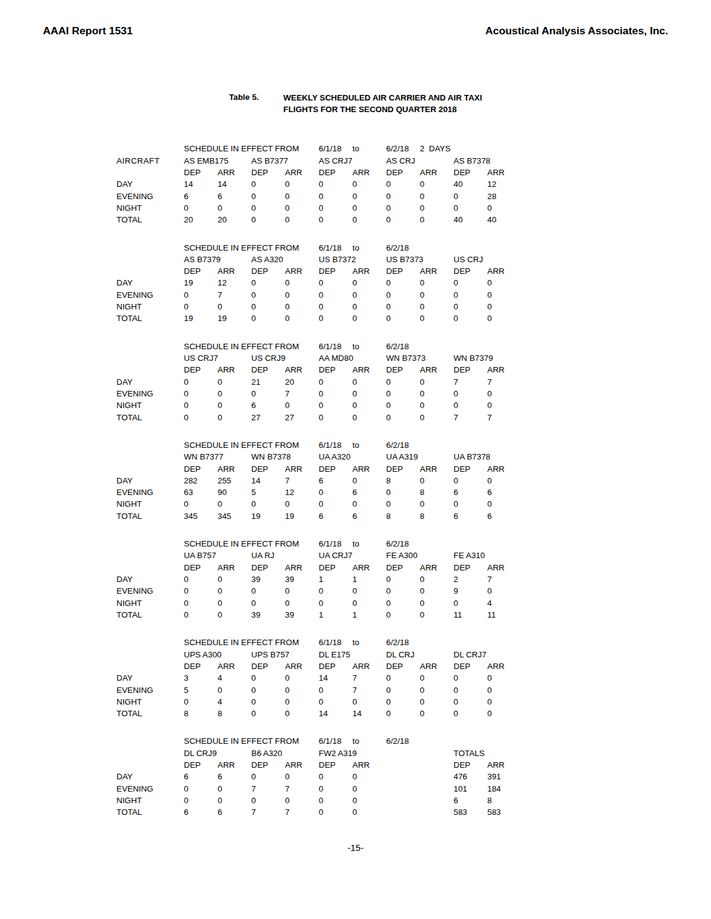AAAI Report 1531
Acoustical Analysis Associates, Inc.
Table 5.
WEEKLY SCHEDULED AIR CARRIER AND AIR TAXI
FLIGHTS FOR THE SECOND QUARTER 2018
| | SCHEDULE IN EFFECT FROM | 6/1/18 | to | 6/2/18 | 2 DAYS |
| AIRCRAFT | AS EMB175 | AS B7377 | AS CRJ7 | AS CRJ | AS B7378 |
| | DEP | ARR | DEP | ARR | DEP | ARR | DEP | ARR | DEP | ARR |
| DAY | 14 | 14 | 0 | 0 | 0 | 0 | 0 | 0 | 40 | 12 |
| EVENING | 6 | 6 | 0 | 0 | 0 | 0 | 0 | 0 | 0 | 28 |
| NIGHT | 0 | 0 | 0 | 0 | 0 | 0 | 0 | 0 | 0 | 0 |
| TOTAL | 20 | 20 | 0 | 0 | 0 | 0 | 0 | 0 | 40 | 40 |
| | SCHEDULE IN EFFECT FROM | 6/1/18 | to | 6/2/18 | |
| | AS B7379 | AS A320 | US B7372 | US B7373 | US CRJ |
| | DEP | ARR | DEP | ARR | DEP | ARR | DEP | ARR | DEP | ARR |
| DAY | 19 | 12 | 0 | 0 | 0 | 0 | 0 | 0 | 0 | 0 |
| EVENING | 0 | 7 | 0 | 0 | 0 | 0 | 0 | 0 | 0 | 0 |
| NIGHT | 0 | 0 | 0 | 0 | 0 | 0 | 0 | 0 | 0 | 0 |
| TOTAL | 19 | 19 | 0 | 0 | 0 | 0 | 0 | 0 | 0 | 0 |
| | SCHEDULE IN EFFECT FROM | 6/1/18 | to | 6/2/18 | |
| | US CRJ7 | US CRJ9 | AA MD80 | WN B7373 | WN B7379 |
| | DEP | ARR | DEP | ARR | DEP | ARR | DEP | ARR | DEP | ARR |
| DAY | 0 | 0 | 21 | 20 | 0 | 0 | 0 | 0 | 7 | 7 |
| EVENING | 0 | 0 | 0 | 7 | 0 | 0 | 0 | 0 | 0 | 0 |
| NIGHT | 0 | 0 | 6 | 0 | 0 | 0 | 0 | 0 | 0 | 0 |
| TOTAL | 0 | 0 | 27 | 27 | 0 | 0 | 0 | 0 | 7 | 7 |
| | SCHEDULE IN EFFECT FROM | 6/1/18 | to | 6/2/18 | |
| | WN B7377 | WN B7378 | UA A320 | UA A319 | UA B7378 |
| | DEP | ARR | DEP | ARR | DEP | ARR | DEP | ARR | DEP | ARR |
| DAY | 282 | 255 | 14 | 7 | 6 | 0 | 8 | 0 | 0 | 0 |
| EVENING | 63 | 90 | 5 | 12 | 0 | 6 | 0 | 8 | 6 | 6 |
| NIGHT | 0 | 0 | 0 | 0 | 0 | 0 | 0 | 0 | 0 | 0 |
| TOTAL | 345 | 345 | 19 | 19 | 6 | 6 | 8 | 8 | 6 | 6 |
| | SCHEDULE IN EFFECT FROM | 6/1/18 | to | 6/2/18 | |
| | UA B757 | UA RJ | UA CRJ7 | FE A300 | FE A310 |
| | DEP | ARR | DEP | ARR | DEP | ARR | DEP | ARR | DEP | ARR |
| DAY | 0 | 0 | 39 | 39 | 1 | 1 | 0 | 0 | 2 | 7 |
| EVENING | 0 | 0 | 0 | 0 | 0 | 0 | 0 | 0 | 9 | 0 |
| NIGHT | 0 | 0 | 0 | 0 | 0 | 0 | 0 | 0 | 0 | 4 |
| TOTAL | 0 | 0 | 39 | 39 | 1 | 1 | 0 | 0 | 11 | 11 |
| | SCHEDULE IN EFFECT FROM | 6/1/18 | to | 6/2/18 | |
| | UPS A300 | UPS B757 | DL E175 | DL CRJ | DL CRJ7 |
| | DEP | ARR | DEP | ARR | DEP | ARR | DEP | ARR | DEP | ARR |
| DAY | 3 | 4 | 0 | 0 | 14 | 7 | 0 | 0 | 0 | 0 |
| EVENING | 5 | 0 | 0 | 0 | 0 | 7 | 0 | 0 | 0 | 0 |
| NIGHT | 0 | 4 | 0 | 0 | 0 | 0 | 0 | 0 | 0 | 0 |
| TOTAL | 8 | 8 | 0 | 0 | 14 | 14 | 0 | 0 | 0 | 0 |
| | SCHEDULE IN EFFECT FROM | 6/1/18 | to | 6/2/18 | |
| | DL CRJ9 | B6 A320 | FW2 A319 | | | TOTALS |
| | DEP | ARR | DEP | ARR | DEP | ARR | | | DEP | ARR |
| DAY | 6 | 6 | 0 | 0 | 0 | 0 | | | 476 | 391 |
| EVENING | 0 | 0 | 7 | 7 | 0 | 0 | | | 101 | 184 |
| NIGHT | 0 | 0 | 0 | 0 | 0 | 0 | | | 6 | 8 |
| TOTAL | 6 | 6 | 7 | 7 | 0 | 0 | | | 583 | 583 |
-15-